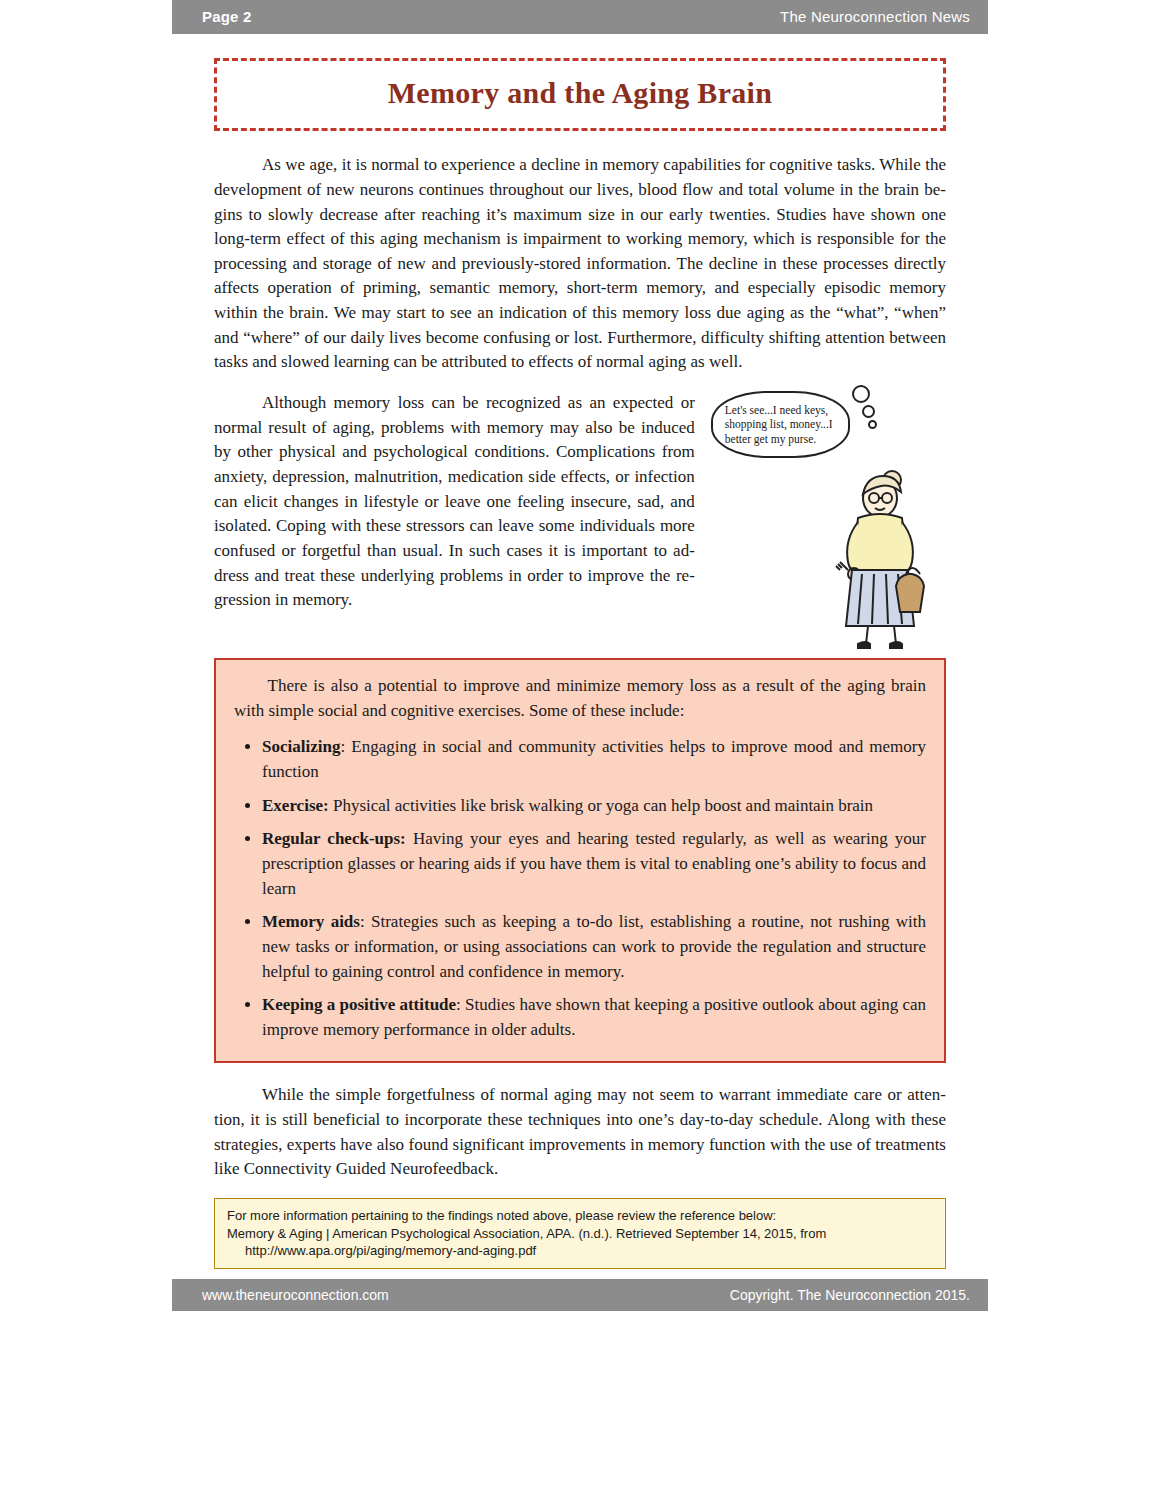Page 2 The Neuroconnection News
Memory and the Aging Brain
As we age, it is normal to experience a decline in memory capabilities for cognitive tasks. While the development of new neurons continues throughout our lives, blood flow and total volume in the brain begins to slowly decrease after reaching it’s maximum size in our early twenties. Studies have shown one long-term effect of this aging mechanism is impairment to working memory, which is responsible for the processing and storage of new and previously-stored information. The decline in these processes directly affects operation of priming, semantic memory, short-term memory, and especially episodic memory within the brain. We may start to see an indication of this memory loss due aging as the “what”, “when” and “where” of our daily lives become confusing or lost. Furthermore, difficulty shifting attention between tasks and slowed learning can be attributed to effects of normal aging as well.
Let's see...I need keys, shopping list, money...I better get my purse.
Although memory loss can be recognized as an expected or normal result of aging, problems with memory may also be induced by other physical and psychological conditions. Complications from anxiety, depression, malnutrition, medication side effects, or infection can elicit changes in lifestyle or leave one feeling insecure, sad, and isolated. Coping with these stressors can leave some individuals more confused or forgetful than usual. In such cases it is important to address and treat these underlying problems in order to improve the regression in memory.
There is also a potential to improve and minimize memory loss as a result of the aging brain with simple social and cognitive exercises. Some of these include:
Socializing: Engaging in social and community activities helps to improve mood and memory function
Exercise: Physical activities like brisk walking or yoga can help boost and maintain brain
Regular check-ups: Having your eyes and hearing tested regularly, as well as wearing your prescription glasses or hearing aids if you have them is vital to enabling one’s ability to focus and learn
Memory aids: Strategies such as keeping a to-do list, establishing a routine, not rushing with new tasks or information, or using associations can work to provide the regulation and structure helpful to gaining control and confidence in memory.
Keeping a positive attitude: Studies have shown that keeping a positive outlook about aging can improve memory performance in older adults.
While the simple forgetfulness of normal aging may not seem to warrant immediate care or attention, it is still beneficial to incorporate these techniques into one’s day-to-day schedule. Along with these strategies, experts have also found significant improvements in memory function with the use of treatments like Connectivity Guided Neurofeedback.
For more information pertaining to the findings noted above, please review the reference below:
Memory & Aging | American Psychological Association, APA. (n.d.). Retrieved September 14, 2015, from
http://www.apa.org/pi/aging/memory-and-aging.pdf
www.theneuroconnection.com Copyright. The Neuroconnection 2015.